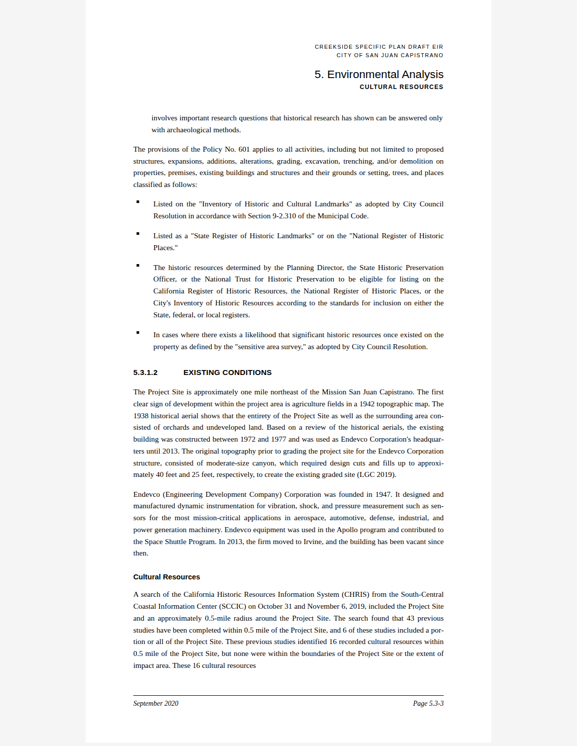Creekside Specific Plan Draft EIR
City of San Juan Capistrano
5. Environmental Analysis CULTURAL RESOURCES
involves important research questions that historical research has shown can be answered only with archaeological methods.
The provisions of the Policy No. 601 applies to all activities, including but not limited to proposed structures, expansions, additions, alterations, grading, excavation, trenching, and/or demolition on properties, premises, existing buildings and structures and their grounds or setting, trees, and places classified as follows:
Listed on the "Inventory of Historic and Cultural Landmarks" as adopted by City Council Resolution in accordance with Section 9-2.310 of the Municipal Code.
Listed as a "State Register of Historic Landmarks" or on the "National Register of Historic Places."
The historic resources determined by the Planning Director, the State Historic Preservation Officer, or the National Trust for Historic Preservation to be eligible for listing on the California Register of Historic Resources, the National Register of Historic Places, or the City's Inventory of Historic Resources according to the standards for inclusion on either the State, federal, or local registers.
In cases where there exists a likelihood that significant historic resources once existed on the property as defined by the "sensitive area survey," as adopted by City Council Resolution.
5.3.1.2 EXISTING CONDITIONS
The Project Site is approximately one mile northeast of the Mission San Juan Capistrano. The first clear sign of development within the project area is agriculture fields in a 1942 topographic map. The 1938 historical aerial shows that the entirety of the Project Site as well as the surrounding area consisted of orchards and undeveloped land. Based on a review of the historical aerials, the existing building was constructed between 1972 and 1977 and was used as Endevco Corporation's headquarters until 2013. The original topography prior to grading the project site for the Endevco Corporation structure, consisted of moderate-size canyon, which required design cuts and fills up to approximately 40 feet and 25 feet, respectively, to create the existing graded site (LGC 2019).
Endevco (Engineering Development Company) Corporation was founded in 1947. It designed and manufactured dynamic instrumentation for vibration, shock, and pressure measurement such as sensors for the most mission-critical applications in aerospace, automotive, defense, industrial, and power generation machinery. Endevco equipment was used in the Apollo program and contributed to the Space Shuttle Program. In 2013, the firm moved to Irvine, and the building has been vacant since then.
Cultural Resources
A search of the California Historic Resources Information System (CHRIS) from the South-Central Coastal Information Center (SCCIC) on October 31 and November 6, 2019, included the Project Site and an approximately 0.5-mile radius around the Project Site. The search found that 43 previous studies have been completed within 0.5 mile of the Project Site, and 6 of these studies included a portion or all of the Project Site. These previous studies identified 16 recorded cultural resources within 0.5 mile of the Project Site, but none were within the boundaries of the Project Site or the extent of impact area. These 16 cultural resources
September 2020 Page 5.3-3